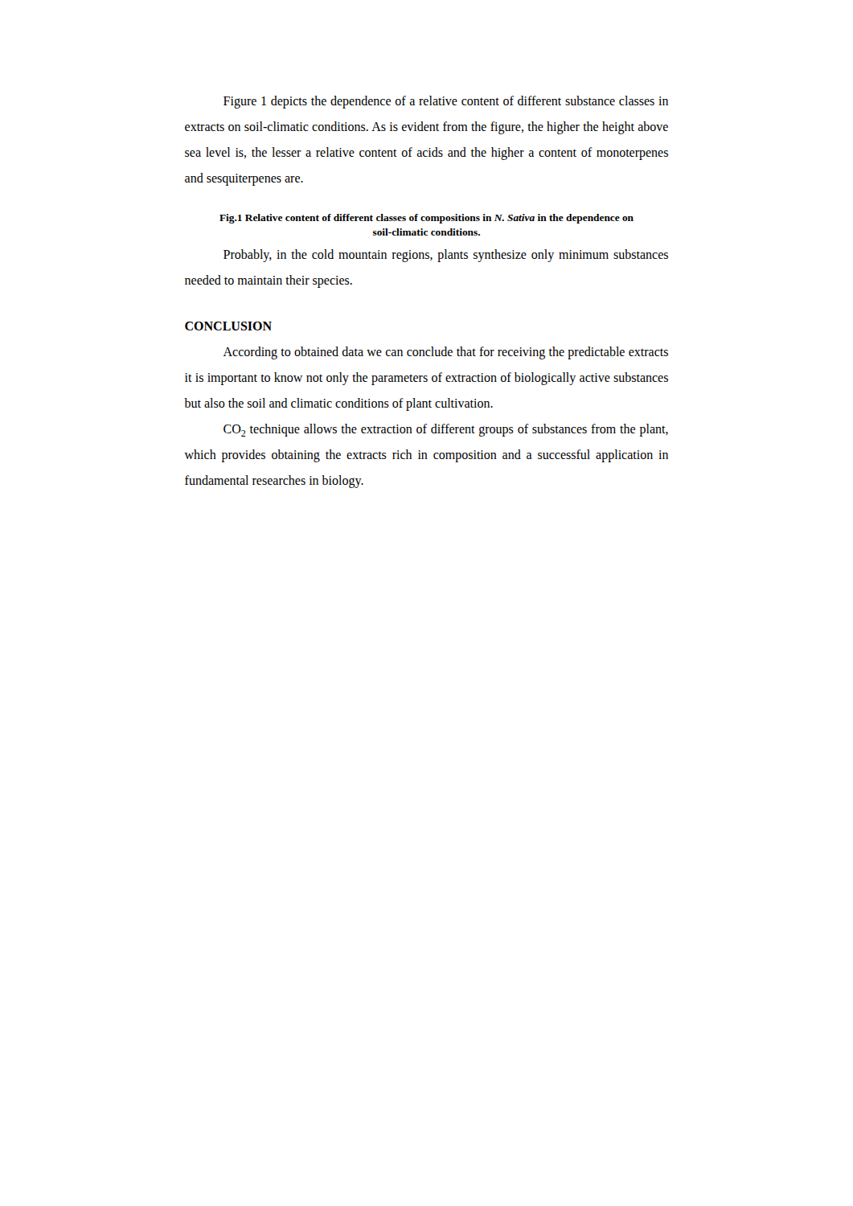Figure 1 depicts the dependence of a relative content of different substance classes in extracts on soil-climatic conditions. As is evident from the figure, the higher the height above sea level is, the lesser a relative content of acids and the higher a content of monoterpenes and sesquiterpenes are.
Fig.1 Relative content of different classes of compositions in N. Sativa in the dependence on soil-climatic conditions.
Probably, in the cold mountain regions, plants synthesize only minimum substances needed to maintain their species.
Conclusion
According to obtained data we can conclude that for receiving the predictable extracts it is important to know not only the parameters of extraction of biologically active substances but also the soil and climatic conditions of plant cultivation.
CO2 technique allows the extraction of different groups of substances from the plant, which provides obtaining the extracts rich in composition and a successful application in fundamental researches in biology.